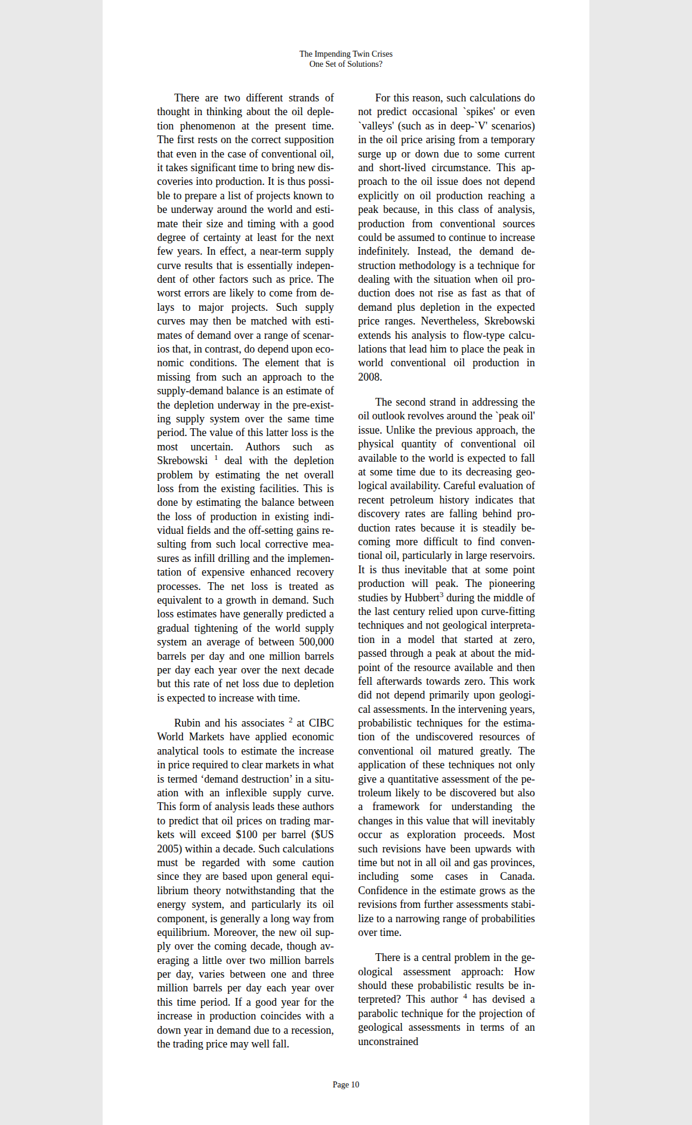The Impending Twin Crises One Set of Solutions?
There are two different strands of thought in thinking about the oil depletion phenomenon at the present time. The first rests on the correct supposition that even in the case of conventional oil, it takes significant time to bring new discoveries into production. It is thus possible to prepare a list of projects known to be underway around the world and estimate their size and timing with a good degree of certainty at least for the next few years. In effect, a near-term supply curve results that is essentially independent of other factors such as price. The worst errors are likely to come from delays to major projects. Such supply curves may then be matched with estimates of demand over a range of scenarios that, in contrast, do depend upon economic conditions. The element that is missing from such an approach to the supply-demand balance is an estimate of the depletion underway in the pre-existing supply system over the same time period. The value of this latter loss is the most uncertain. Authors such as Skrebowski 1 deal with the depletion problem by estimating the net overall loss from the existing facilities. This is done by estimating the balance between the loss of production in existing individual fields and the off-setting gains resulting from such local corrective measures as infill drilling and the implementation of expensive enhanced recovery processes. The net loss is treated as equivalent to a growth in demand. Such loss estimates have generally predicted a gradual tightening of the world supply system an average of between 500,000 barrels per day and one million barrels per day each year over the next decade but this rate of net loss due to depletion is expected to increase with time.
Rubin and his associates 2 at CIBC World Markets have applied economic analytical tools to estimate the increase in price required to clear markets in what is termed ‘demand destruction’ in a situation with an inflexible supply curve. This form of analysis leads these authors to predict that oil prices on trading markets will exceed $100 per barrel ($US 2005) within a decade. Such calculations must be regarded with some caution since they are based upon general equilibrium theory notwithstanding that the energy system, and particularly its oil component, is generally a long way from equilibrium. Moreover, the new oil supply over the coming decade, though averaging a little over two million barrels per day, varies between one and three million barrels per day each year over this time period. If a good year for the increase in production coincides with a down year in demand due to a recession, the trading price may well fall.
For this reason, such calculations do not predict occasional `spikes' or even `valleys' (such as in deep-`V' scenarios) in the oil price arising from a temporary surge up or down due to some current and short-lived circumstance. This approach to the oil issue does not depend explicitly on oil production reaching a peak because, in this class of analysis, production from conventional sources could be assumed to continue to increase indefinitely. Instead, the demand destruction methodology is a technique for dealing with the situation when oil production does not rise as fast as that of demand plus depletion in the expected price ranges. Nevertheless, Skrebowski extends his analysis to flow-type calculations that lead him to place the peak in world conventional oil production in 2008.
The second strand in addressing the oil outlook revolves around the `peak oil' issue. Unlike the previous approach, the physical quantity of conventional oil available to the world is expected to fall at some time due to its decreasing geological availability. Careful evaluation of recent petroleum history indicates that discovery rates are falling behind production rates because it is steadily becoming more difficult to find conventional oil, particularly in large reservoirs. It is thus inevitable that at some point production will peak. The pioneering studies by Hubbert3 during the middle of the last century relied upon curve-fitting techniques and not geological interpretation in a model that started at zero, passed through a peak at about the mid-point of the resource available and then fell afterwards towards zero. This work did not depend primarily upon geological assessments. In the intervening years, probabilistic techniques for the estimation of the undiscovered resources of conventional oil matured greatly. The application of these techniques not only give a quantitative assessment of the petroleum likely to be discovered but also a framework for understanding the changes in this value that will inevitably occur as exploration proceeds. Most such revisions have been upwards with time but not in all oil and gas provinces, including some cases in Canada. Confidence in the estimate grows as the revisions from further assessments stabilize to a narrowing range of probabilities over time.
There is a central problem in the geological assessment approach: How should these probabilistic results be interpreted? This author 4 has devised a parabolic technique for the projection of geological assessments in terms of an unconstrained
Page 10